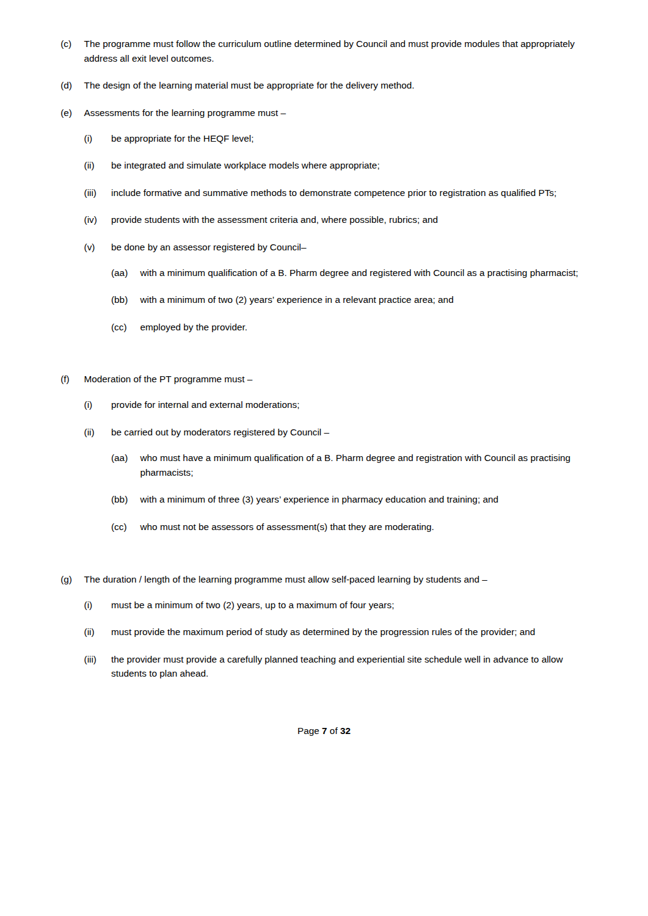(c)
The programme must follow the curriculum outline determined by Council and must provide modules that appropriately address all exit level outcomes.
(d)
The design of the learning material must be appropriate for the delivery method.
(e)
Assessments for the learning programme must –
(i)
be appropriate for the HEQF level;
(ii)
be integrated and simulate workplace models where appropriate;
(iii)
include formative and summative methods to demonstrate competence prior to registration as qualified PTs;
(iv)
provide students with the assessment criteria and, where possible, rubrics; and
(v)
be done by an assessor registered by Council–
(aa)
with a minimum qualification of a B. Pharm degree and registered with Council as a practising pharmacist;
(bb)
with a minimum of two (2) years’ experience in a relevant practice area; and
(cc)
employed by the provider.
(f)
Moderation of the PT programme must –
(i)
provide for internal and external moderations;
(ii)
be carried out by moderators registered by Council –
(aa)
who must have a minimum qualification of a B. Pharm degree and registration with Council as practising pharmacists;
(bb)
with a minimum of three (3) years’ experience in pharmacy education and training; and
(cc)
who must not be assessors of assessment(s) that they are moderating.
(g)
The duration / length of the learning programme must allow self-paced learning by students and –
(i)
must be a minimum of two (2) years, up to a maximum of four years;
(ii)
must provide the maximum period of study as determined by the progression rules of the provider; and
(iii)
the provider must provide a carefully planned teaching and experiential site schedule well in advance to allow students to plan ahead.
Page 7 of 32